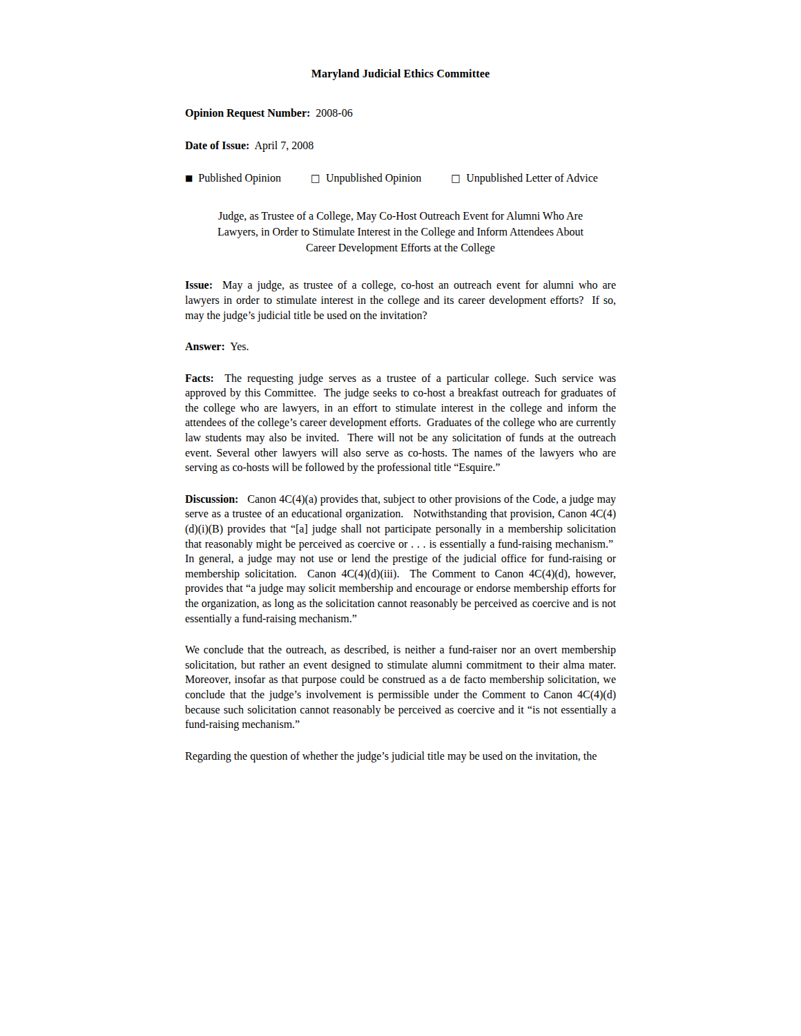Maryland Judicial Ethics Committee
Opinion Request Number: 2008-06
Date of Issue: April 7, 2008
■ Published Opinion □ Unpublished Opinion □ Unpublished Letter of Advice
Judge, as Trustee of a College, May Co-Host Outreach Event for Alumni Who Are Lawyers, in Order to Stimulate Interest in the College and Inform Attendees About Career Development Efforts at the College
Issue: May a judge, as trustee of a college, co-host an outreach event for alumni who are lawyers in order to stimulate interest in the college and its career development efforts? If so, may the judge’s judicial title be used on the invitation?
Answer: Yes.
Facts: The requesting judge serves as a trustee of a particular college. Such service was approved by this Committee. The judge seeks to co-host a breakfast outreach for graduates of the college who are lawyers, in an effort to stimulate interest in the college and inform the attendees of the college’s career development efforts. Graduates of the college who are currently law students may also be invited. There will not be any solicitation of funds at the outreach event. Several other lawyers will also serve as co-hosts. The names of the lawyers who are serving as co-hosts will be followed by the professional title “Esquire.”
Discussion: Canon 4C(4)(a) provides that, subject to other provisions of the Code, a judge may serve as a trustee of an educational organization. Notwithstanding that provision, Canon 4C(4)(d)(i)(B) provides that “[a] judge shall not participate personally in a membership solicitation that reasonably might be perceived as coercive or . . . is essentially a fund-raising mechanism.” In general, a judge may not use or lend the prestige of the judicial office for fund-raising or membership solicitation. Canon 4C(4)(d)(iii). The Comment to Canon 4C(4)(d), however, provides that “a judge may solicit membership and encourage or endorse membership efforts for the organization, as long as the solicitation cannot reasonably be perceived as coercive and is not essentially a fund-raising mechanism.”
We conclude that the outreach, as described, is neither a fund-raiser nor an overt membership solicitation, but rather an event designed to stimulate alumni commitment to their alma mater. Moreover, insofar as that purpose could be construed as a de facto membership solicitation, we conclude that the judge’s involvement is permissible under the Comment to Canon 4C(4)(d) because such solicitation cannot reasonably be perceived as coercive and it “is not essentially a fund-raising mechanism.”
Regarding the question of whether the judge’s judicial title may be used on the invitation, the